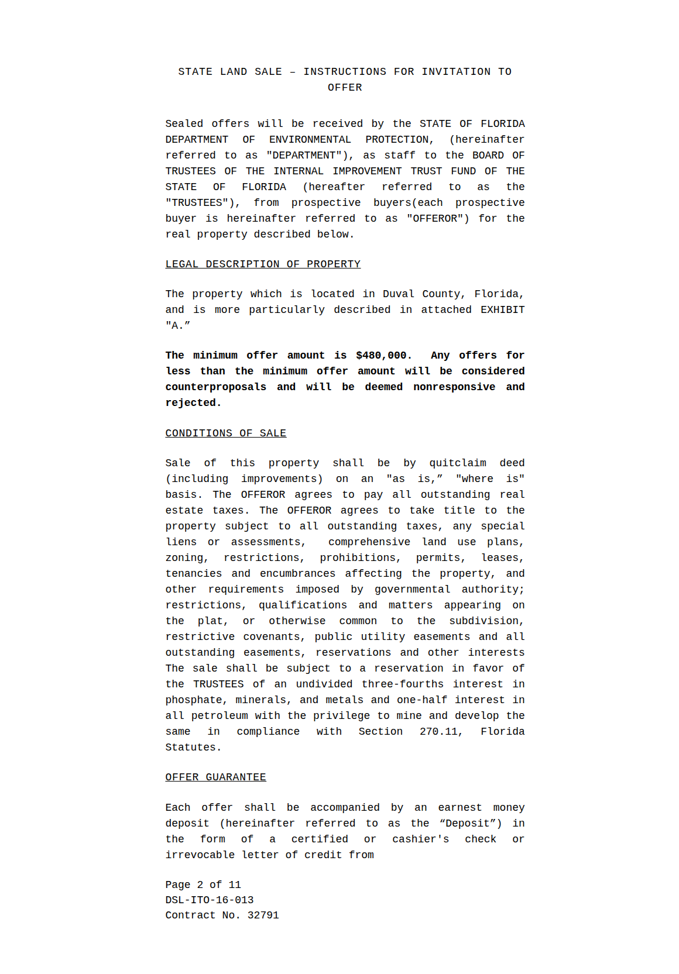STATE LAND SALE – INSTRUCTIONS FOR INVITATION TO OFFER
Sealed offers will be received by the STATE OF FLORIDA DEPARTMENT OF ENVIRONMENTAL PROTECTION, (hereinafter referred to as "DEPARTMENT"), as staff to the BOARD OF TRUSTEES OF THE INTERNAL IMPROVEMENT TRUST FUND OF THE STATE OF FLORIDA (hereafter referred to as the "TRUSTEES"), from prospective buyers(each prospective buyer is hereinafter referred to as "OFFEROR") for the real property described below.
LEGAL DESCRIPTION OF PROPERTY
The property which is located in Duval County, Florida, and is more particularly described in attached EXHIBIT "A.”
The minimum offer amount is $480,000. Any offers for less than the minimum offer amount will be considered counterproposals and will be deemed nonresponsive and rejected.
CONDITIONS OF SALE
Sale of this property shall be by quitclaim deed (including improvements) on an "as is,” "where is" basis. The OFFEROR agrees to pay all outstanding real estate taxes. The OFFEROR agrees to take title to the property subject to all outstanding taxes, any special liens or assessments, comprehensive land use plans, zoning, restrictions, prohibitions, permits, leases, tenancies and encumbrances affecting the property, and other requirements imposed by governmental authority; restrictions, qualifications and matters appearing on the plat, or otherwise common to the subdivision, restrictive covenants, public utility easements and all outstanding easements, reservations and other interests The sale shall be subject to a reservation in favor of the TRUSTEES of an undivided three-fourths interest in phosphate, minerals, and metals and one-half interest in all petroleum with the privilege to mine and develop the same in compliance with Section 270.11, Florida Statutes.
OFFER GUARANTEE
Each offer shall be accompanied by an earnest money deposit (hereinafter referred to as the “Deposit”) in the form of a certified or cashier's check or irrevocable letter of credit from
Page 2 of 11
DSL-ITO-16-013
Contract No. 32791